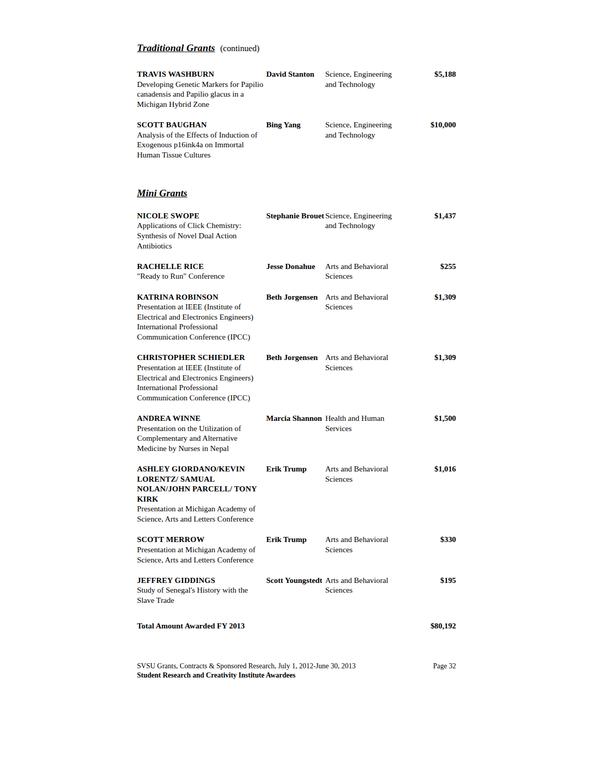Traditional Grants (continued)
| Travis Washburn Developing Genetic Markers for Papilio canadensis and Papilio glacus in a Michigan Hybrid Zone | David Stanton | Science, Engineering and Technology | $5,188 |
| Scott Baughan Analysis of the Effects of Induction of Exogenous p16ink4a on Immortal Human Tissue Cultures | Bing Yang | Science, Engineering and Technology | $10,000 |
Mini Grants
| Nicole Swope Applications of Click Chemistry: Synthesis of Novel Dual Action Antibiotics | Stephanie Brouet | Science, Engineering and Technology | $1,437 |
| Rachelle Rice "Ready to Run" Conference | Jesse Donahue | Arts and Behavioral Sciences | $255 |
| Katrina Robinson Presentation at IEEE (Institute of Electrical and Electronics Engineers) International Professional Communication Conference (IPCC) | Beth Jorgensen | Arts and Behavioral Sciences | $1,309 |
| Christopher Schiedler Presentation at IEEE (Institute of Electrical and Electronics Engineers) International Professional Communication Conference (IPCC) | Beth Jorgensen | Arts and Behavioral Sciences | $1,309 |
| Andrea Winne Presentation on the Utilization of Complementary and Alternative Medicine by Nurses in Nepal | Marcia Shannon | Health and Human Services | $1,500 |
| Ashley Giordano/Kevin Lorentz/ Samual Nolan/John Parcell/ Tony Kirk Presentation at Michigan Academy of Science, Arts and Letters Conference | Erik Trump | Arts and Behavioral Sciences | $1,016 |
| Scott Merrow Presentation at Michigan Academy of Science, Arts and Letters Conference | Erik Trump | Arts and Behavioral Sciences | $330 |
| Jeffrey Giddings Study of Senegal's History with the Slave Trade | Scott Youngstedt | Arts and Behavioral Sciences | $195 |
| Total Amount Awarded FY 2013 | $80,192 |
SVSU Grants, Contracts & Sponsored Research, July 1, 2012-June 30, 2013
Page 32
Student Research and Creativity Institute Awardees